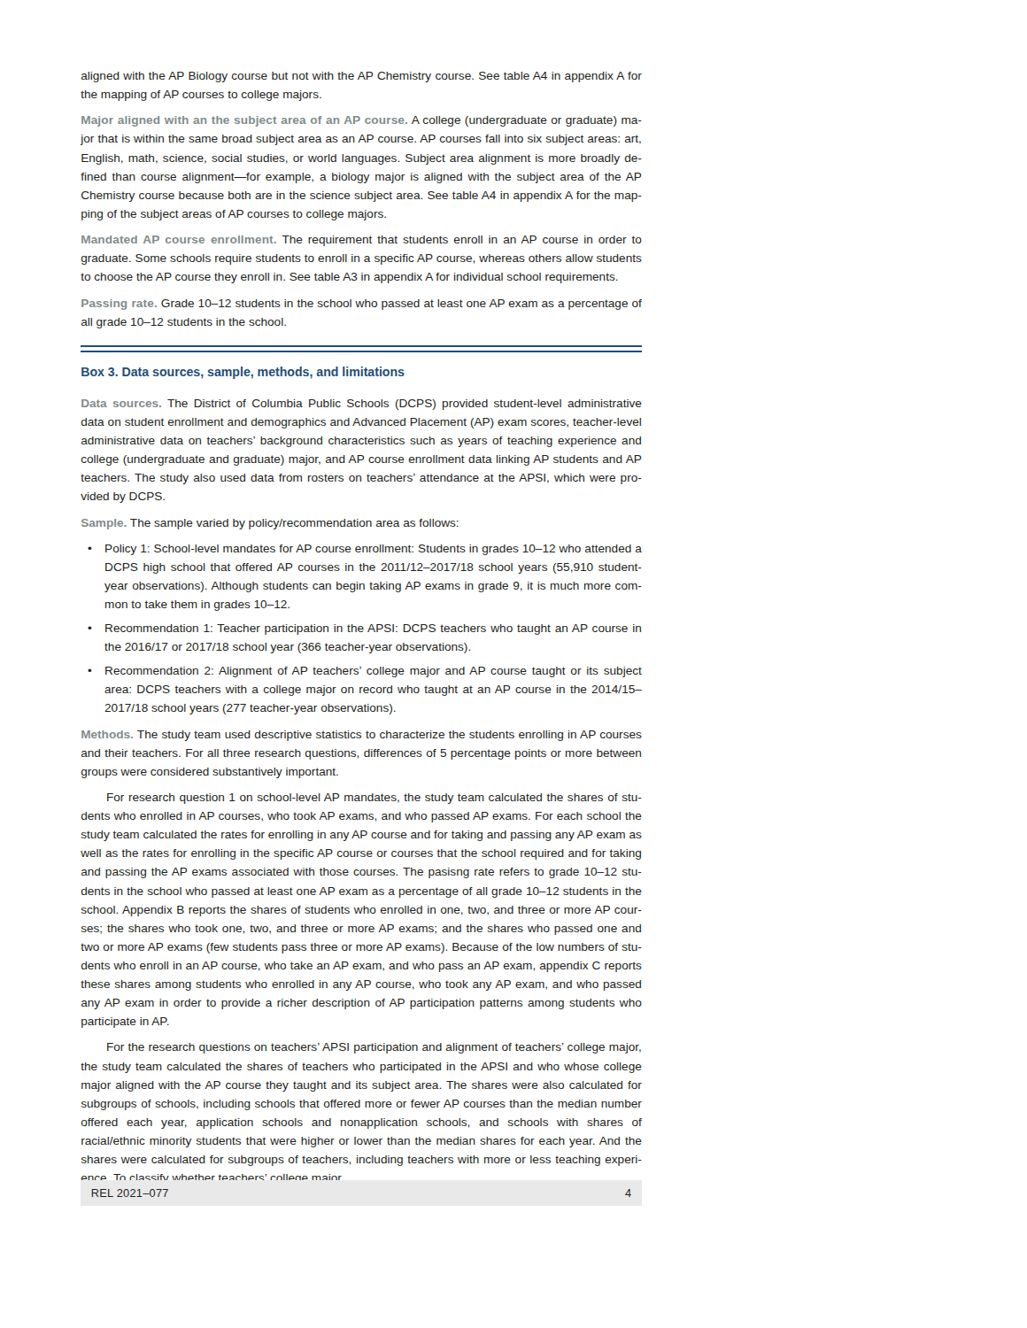aligned with the AP Biology course but not with the AP Chemistry course. See table A4 in appendix A for the mapping of AP courses to college majors.
Major aligned with an the subject area of an AP course. A college (undergraduate or graduate) major that is within the same broad subject area as an AP course. AP courses fall into six subject areas: art, English, math, science, social studies, or world languages. Subject area alignment is more broadly defined than course alignment—for example, a biology major is aligned with the subject area of the AP Chemistry course because both are in the science subject area. See table A4 in appendix A for the mapping of the subject areas of AP courses to college majors.
Mandated AP course enrollment. The requirement that students enroll in an AP course in order to graduate. Some schools require students to enroll in a specific AP course, whereas others allow students to choose the AP course they enroll in. See table A3 in appendix A for individual school requirements.
Passing rate. Grade 10–12 students in the school who passed at least one AP exam as a percentage of all grade 10–12 students in the school.
Box 3. Data sources, sample, methods, and limitations
Data sources. The District of Columbia Public Schools (DCPS) provided student-level administrative data on student enrollment and demographics and Advanced Placement (AP) exam scores, teacher-level administrative data on teachers’ background characteristics such as years of teaching experience and college (undergraduate and graduate) major, and AP course enrollment data linking AP students and AP teachers. The study also used data from rosters on teachers’ attendance at the APSI, which were provided by DCPS.
Sample. The sample varied by policy/recommendation area as follows:
Policy 1: School-level mandates for AP course enrollment: Students in grades 10–12 who attended a DCPS high school that offered AP courses in the 2011/12–2017/18 school years (55,910 student-year observations). Although students can begin taking AP exams in grade 9, it is much more common to take them in grades 10–12.
Recommendation 1: Teacher participation in the APSI: DCPS teachers who taught an AP course in the 2016/17 or 2017/18 school year (366 teacher-year observations).
Recommendation 2: Alignment of AP teachers’ college major and AP course taught or its subject area: DCPS teachers with a college major on record who taught at an AP course in the 2014/15–2017/18 school years (277 teacher-year observations).
Methods. The study team used descriptive statistics to characterize the students enrolling in AP courses and their teachers. For all three research questions, differences of 5 percentage points or more between groups were considered substantively important.
For research question 1 on school-level AP mandates, the study team calculated the shares of students who enrolled in AP courses, who took AP exams, and who passed AP exams. For each school the study team calculated the rates for enrolling in any AP course and for taking and passing any AP exam as well as the rates for enrolling in the specific AP course or courses that the school required and for taking and passing the AP exams associated with those courses. The pasisng rate refers to grade 10–12 students in the school who passed at least one AP exam as a percentage of all grade 10–12 students in the school. Appendix B reports the shares of students who enrolled in one, two, and three or more AP courses; the shares who took one, two, and three or more AP exams; and the shares who passed one and two or more AP exams (few students pass three or more AP exams). Because of the low numbers of students who enroll in an AP course, who take an AP exam, and who pass an AP exam, appendix C reports these shares among students who enrolled in any AP course, who took any AP exam, and who passed any AP exam in order to provide a richer description of AP participation patterns among students who participate in AP.
For the research questions on teachers’ APSI participation and alignment of teachers’ college major, the study team calculated the shares of teachers who participated in the APSI and who whose college major aligned with the AP course they taught and its subject area. The shares were also calculated for subgroups of schools, including schools that offered more or fewer AP courses than the median number offered each year, application schools and nonapplication schools, and schools with shares of racial/ethnic minority students that were higher or lower than the median shares for each year. And the shares were calculated for subgroups of teachers, including teachers with more or less teaching experience. To classify whether teachers’ college major
REL 2021–077 4